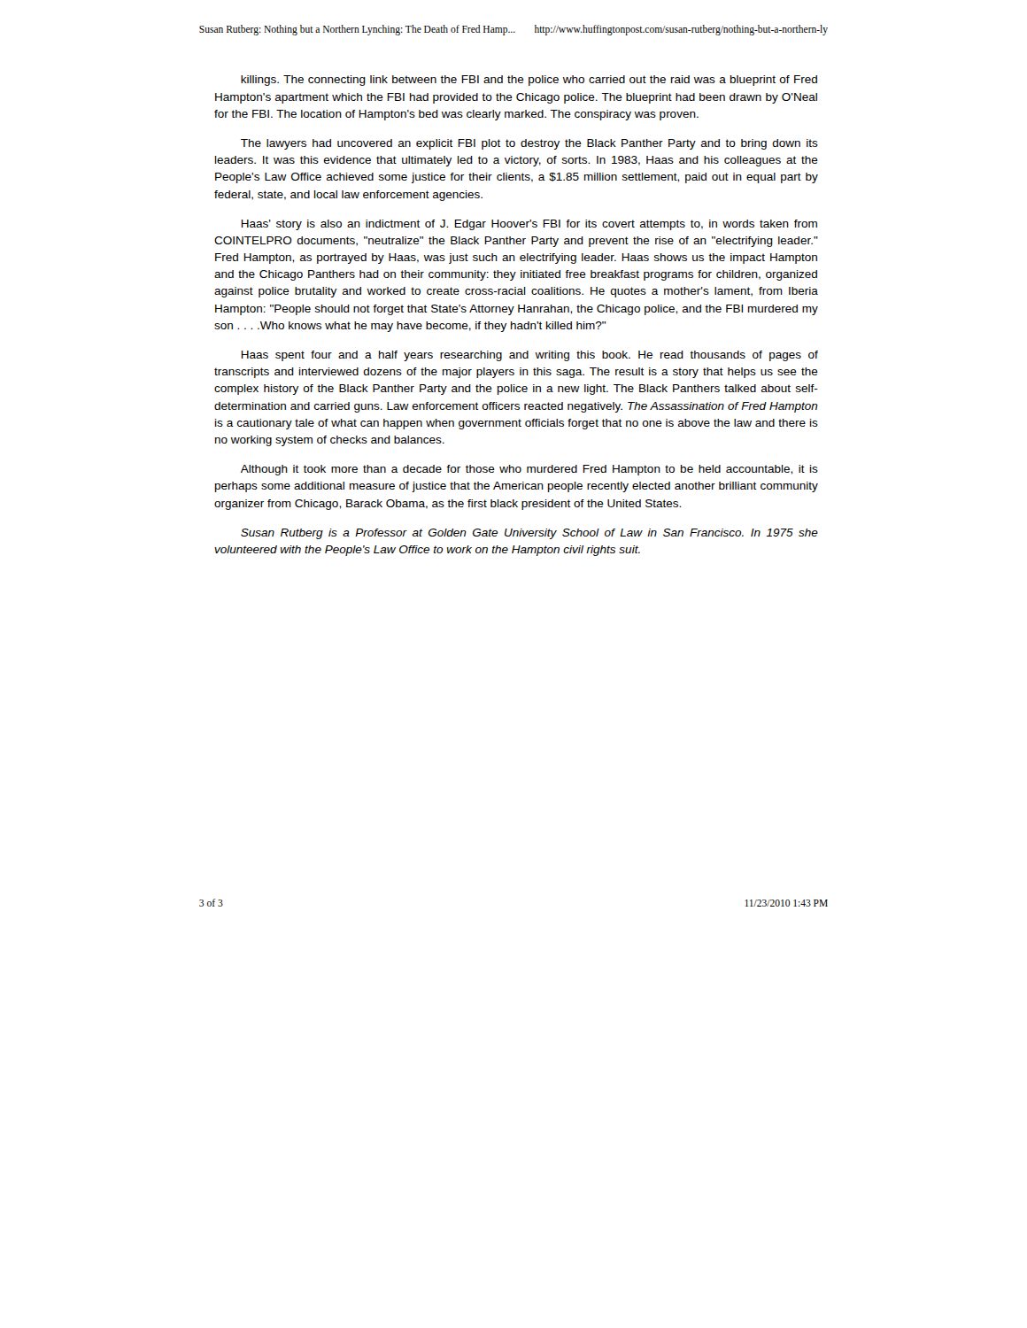Susan Rutberg: Nothing but a Northern Lynching: The Death of Fred Hamp... http://www.huffingtonpost.com/susan-rutberg/nothing-but-a-northern-ly_b...
killings. The connecting link between the FBI and the police who carried out the raid was a blueprint of Fred Hampton's apartment which the FBI had provided to the Chicago police. The blueprint had been drawn by O'Neal for the FBI. The location of Hampton's bed was clearly marked. The conspiracy was proven.
The lawyers had uncovered an explicit FBI plot to destroy the Black Panther Party and to bring down its leaders. It was this evidence that ultimately led to a victory, of sorts. In 1983, Haas and his colleagues at the People's Law Office achieved some justice for their clients, a $1.85 million settlement, paid out in equal part by federal, state, and local law enforcement agencies.
Haas' story is also an indictment of J. Edgar Hoover's FBI for its covert attempts to, in words taken from COINTELPRO documents, "neutralize" the Black Panther Party and prevent the rise of an "electrifying leader." Fred Hampton, as portrayed by Haas, was just such an electrifying leader. Haas shows us the impact Hampton and the Chicago Panthers had on their community: they initiated free breakfast programs for children, organized against police brutality and worked to create cross-racial coalitions. He quotes a mother's lament, from Iberia Hampton: "People should not forget that State's Attorney Hanrahan, the Chicago police, and the FBI murdered my son . . . .Who knows what he may have become, if they hadn't killed him?"
Haas spent four and a half years researching and writing this book. He read thousands of pages of transcripts and interviewed dozens of the major players in this saga. The result is a story that helps us see the complex history of the Black Panther Party and the police in a new light. The Black Panthers talked about self-determination and carried guns. Law enforcement officers reacted negatively. The Assassination of Fred Hampton is a cautionary tale of what can happen when government officials forget that no one is above the law and there is no working system of checks and balances.
Although it took more than a decade for those who murdered Fred Hampton to be held accountable, it is perhaps some additional measure of justice that the American people recently elected another brilliant community organizer from Chicago, Barack Obama, as the first black president of the United States.
Susan Rutberg is a Professor at Golden Gate University School of Law in San Francisco. In 1975 she volunteered with the People's Law Office to work on the Hampton civil rights suit.
3 of 3 11/23/2010 1:43 PM